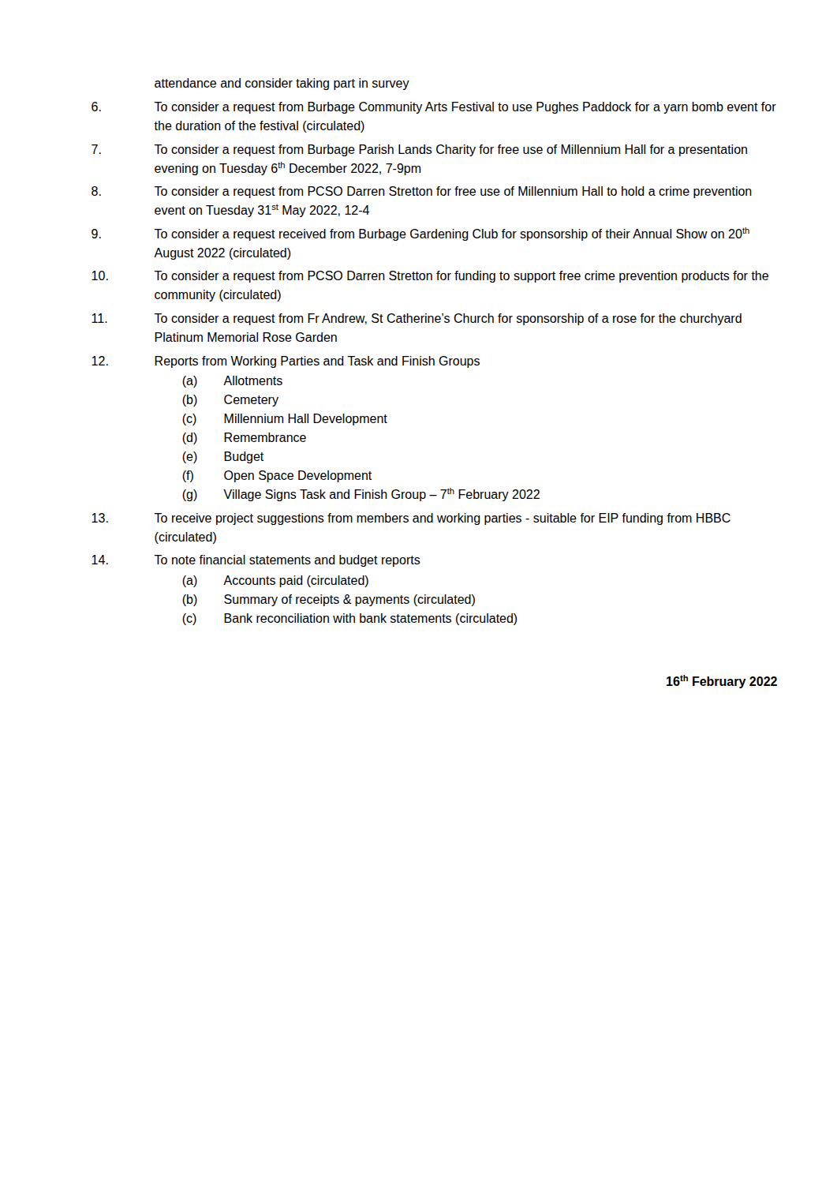attendance and consider taking part in survey
6. To consider a request from Burbage Community Arts Festival to use Pughes Paddock for a yarn bomb event for the duration of the festival (circulated)
7. To consider a request from Burbage Parish Lands Charity for free use of Millennium Hall for a presentation evening on Tuesday 6th December 2022, 7-9pm
8. To consider a request from PCSO Darren Stretton for free use of Millennium Hall to hold a crime prevention event on Tuesday 31st May 2022, 12-4
9. To consider a request received from Burbage Gardening Club for sponsorship of their Annual Show on 20th August 2022 (circulated)
10. To consider a request from PCSO Darren Stretton for funding to support free crime prevention products for the community (circulated)
11. To consider a request from Fr Andrew, St Catherine’s Church for sponsorship of a rose for the churchyard Platinum Memorial Rose Garden
12. Reports from Working Parties and Task and Finish Groups
(a) Allotments
(b) Cemetery
(c) Millennium Hall Development
(d) Remembrance
(e) Budget
(f) Open Space Development
(g) Village Signs Task and Finish Group – 7th February 2022
13. To receive project suggestions from members and working parties - suitable for EIP funding from HBBC (circulated)
14. To note financial statements and budget reports
(a) Accounts paid (circulated)
(b) Summary of receipts & payments (circulated)
(c) Bank reconciliation with bank statements (circulated)
16th February 2022